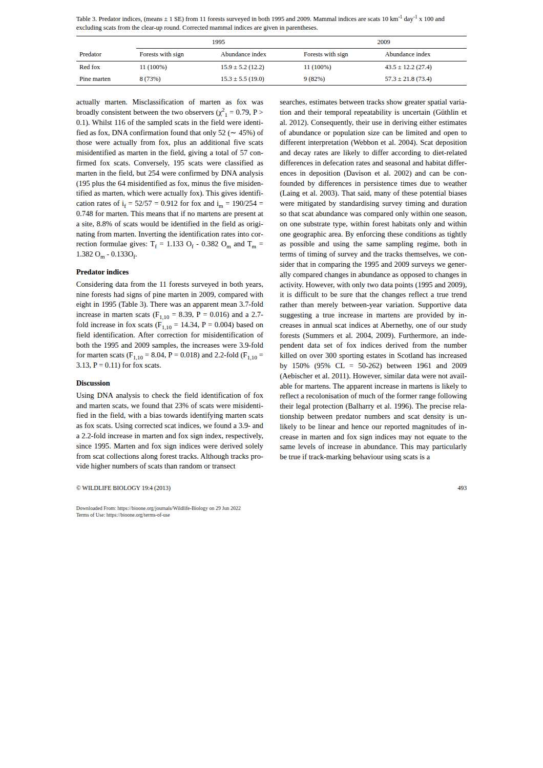Table 3. Predator indices, (means ± 1 SE) from 11 forests surveyed in both 1995 and 2009. Mammal indices are scats 10 km-1 day-1 x 100 and excluding scats from the clear-up round. Corrected mammal indices are given in parentheses.
| | 1995 | 2009 |
| --- | --- | --- |
| Predator | Forests with sign | Abundance index | Forests with sign | Abundance index |
| Red fox | 11 (100%) | 15.9 ± 5.2 (12.2) | 11 (100%) | 43.5 ± 12.2 (27.4) |
| Pine marten | 8 (73%) | 15.3 ± 5.5 (19.0) | 9 (82%) | 57.3 ± 21.8 (73.4) |
actually marten. Misclassification of marten as fox was broadly consistent between the two observers (χ21 = 0.79, P > 0.1). Whilst 116 of the sampled scats in the field were identified as fox, DNA confirmation found that only 52 (∼ 45%) of those were actually from fox, plus an additional five scats misidentified as marten in the field, giving a total of 57 confirmed fox scats. Conversely, 195 scats were classified as marten in the field, but 254 were confirmed by DNA analysis (195 plus the 64 misidentified as fox, minus the five misidentified as marten, which were actually fox). This gives identification rates of if = 52/57 = 0.912 for fox and im = 190/254 = 0.748 for marten. This means that if no martens are present at a site, 8.8% of scats would be identified in the field as originating from marten. Inverting the identification rates into correction formulae gives: Tf = 1.133 Of - 0.382 Om and Tm = 1.382 Om - 0.133Of.
Predator indices
Considering data from the 11 forests surveyed in both years, nine forests had signs of pine marten in 2009, compared with eight in 1995 (Table 3). There was an apparent mean 3.7-fold increase in marten scats (F1,10 = 8.39, P = 0.016) and a 2.7-fold increase in fox scats (F1,10 = 14.34, P = 0.004) based on field identification. After correction for misidentification of both the 1995 and 2009 samples, the increases were 3.9-fold for marten scats (F1,10 = 8.04, P = 0.018) and 2.2-fold (F1,10 = 3.13, P = 0.11) for fox scats.
Discussion
Using DNA analysis to check the field identification of fox and marten scats, we found that 23% of scats were misidentified in the field, with a bias towards identifying marten scats as fox scats. Using corrected scat indices, we found a 3.9- and a 2.2-fold increase in marten and fox sign index, respectively, since 1995. Marten and fox sign indices were derived solely from scat collections along forest tracks. Although tracks provide higher numbers of scats than random or transect
searches, estimates between tracks show greater spatial variation and their temporal repeatability is uncertain (Güthlin et al. 2012). Consequently, their use in deriving either estimates of abundance or population size can be limited and open to different interpretation (Webbon et al. 2004). Scat deposition and decay rates are likely to differ according to diet-related differences in defecation rates and seasonal and habitat differences in deposition (Davison et al. 2002) and can be confounded by differences in persistence times due to weather (Laing et al. 2003). That said, many of these potential biases were mitigated by standardising survey timing and duration so that scat abundance was compared only within one season, on one substrate type, within forest habitats only and within one geographic area. By enforcing these conditions as tightly as possible and using the same sampling regime, both in terms of timing of survey and the tracks themselves, we consider that in comparing the 1995 and 2009 surveys we generally compared changes in abundance as opposed to changes in activity. However, with only two data points (1995 and 2009), it is difficult to be sure that the changes reflect a true trend rather than merely between-year variation. Supportive data suggesting a true increase in martens are provided by increases in annual scat indices at Abernethy, one of our study forests (Summers et al. 2004, 2009). Furthermore, an independent data set of fox indices derived from the number killed on over 300 sporting estates in Scotland has increased by 150% (95% CL = 50-262) between 1961 and 2009 (Aebischer et al. 2011). However, similar data were not available for martens. The apparent increase in martens is likely to reflect a recolonisation of much of the former range following their legal protection (Balharry et al. 1996). The precise relationship between predator numbers and scat density is unlikely to be linear and hence our reported magnitudes of increase in marten and fox sign indices may not equate to the same levels of increase in abundance. This may particularly be true if track-marking behaviour using scats is a
© WILDLIFE BIOLOGY 19:4 (2013) 493
Downloaded From: https://bioone.org/journals/Wildlife-Biology on 29 Jun 2022
Terms of Use: https://bioone.org/terms-of-use